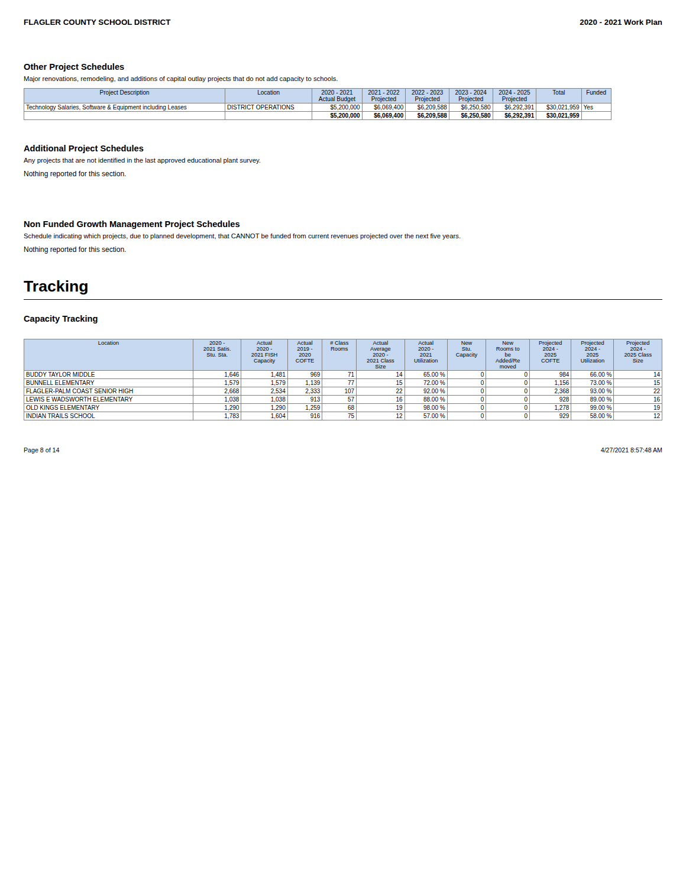FLAGLER COUNTY SCHOOL DISTRICT 2020 - 2021 Work Plan
Other Project Schedules
Major renovations, remodeling, and additions of capital outlay projects that do not add capacity to schools.
| Project Description | Location | 2020 - 2021 Actual Budget | 2021 - 2022 Projected | 2022 - 2023 Projected | 2023 - 2024 Projected | 2024 - 2025 Projected | Total | Funded |
| --- | --- | --- | --- | --- | --- | --- | --- | --- |
| Technology Salaries, Software & Equipment including Leases | DISTRICT OPERATIONS | $5,200,000 | $6,069,400 | $6,209,588 | $6,250,580 | $6,292,391 | $30,021,959 | Yes |
| | | $5,200,000 | $6,069,400 | $6,209,588 | $6,250,580 | $6,292,391 | $30,021,959 | |
Additional Project Schedules
Any projects that are not identified in the last approved educational plant survey.
Nothing reported for this section.
Non Funded Growth Management Project Schedules
Schedule indicating which projects, due to planned development, that CANNOT be funded from current revenues projected over the next five years.
Nothing reported for this section.
Tracking
Capacity Tracking
| Location | 2020 - 2021 Satis. Stu. Sta. | Actual 2020 - 2021 FISH Capacity | Actual 2019 - 2020 COFTE | # Class Rooms | Actual Average 2020 - 2021 Class Size | Actual 2020 - 2021 Utilization | New Stu. Capacity | New Rooms to be Added/Re moved | Projected 2024 - 2025 COFTE | Projected 2024 - 2025 Utilization | Projected 2024 - 2025 Class Size |
| --- | --- | --- | --- | --- | --- | --- | --- | --- | --- | --- | --- |
| BUDDY TAYLOR MIDDLE | 1,646 | 1,481 | 969 | 71 | 14 | 65.00 % | 0 | 0 | 984 | 66.00 % | 14 |
| BUNNELL ELEMENTARY | 1,579 | 1,579 | 1,139 | 77 | 15 | 72.00 % | 0 | 0 | 1,156 | 73.00 % | 15 |
| FLAGLER-PALM COAST SENIOR HIGH | 2,668 | 2,534 | 2,333 | 107 | 22 | 92.00 % | 0 | 0 | 2,368 | 93.00 % | 22 |
| LEWIS E WADSWORTH ELEMENTARY | 1,038 | 1,038 | 913 | 57 | 16 | 88.00 % | 0 | 0 | 928 | 89.00 % | 16 |
| OLD KINGS ELEMENTARY | 1,290 | 1,290 | 1,259 | 68 | 19 | 98.00 % | 0 | 0 | 1,278 | 99.00 % | 19 |
| INDIAN TRAILS SCHOOL | 1,783 | 1,604 | 916 | 75 | 12 | 57.00 % | 0 | 0 | 929 | 58.00 % | 12 |
Page 8 of 14 4/27/2021 8:57:48 AM